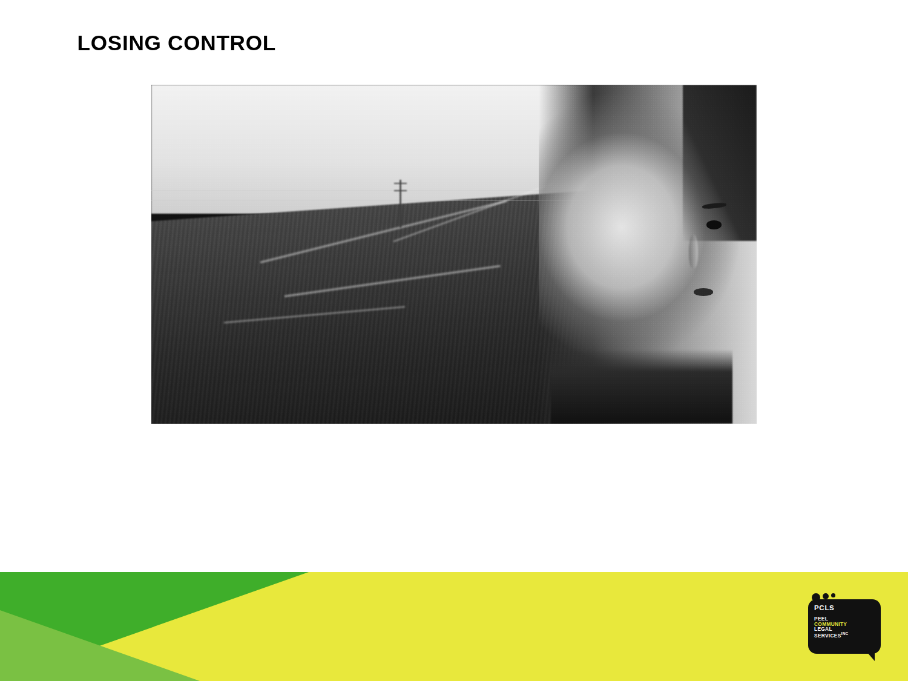Losing Control
PCLS
PEEL
COMMUNITY
LEGAL
SERVICESINC